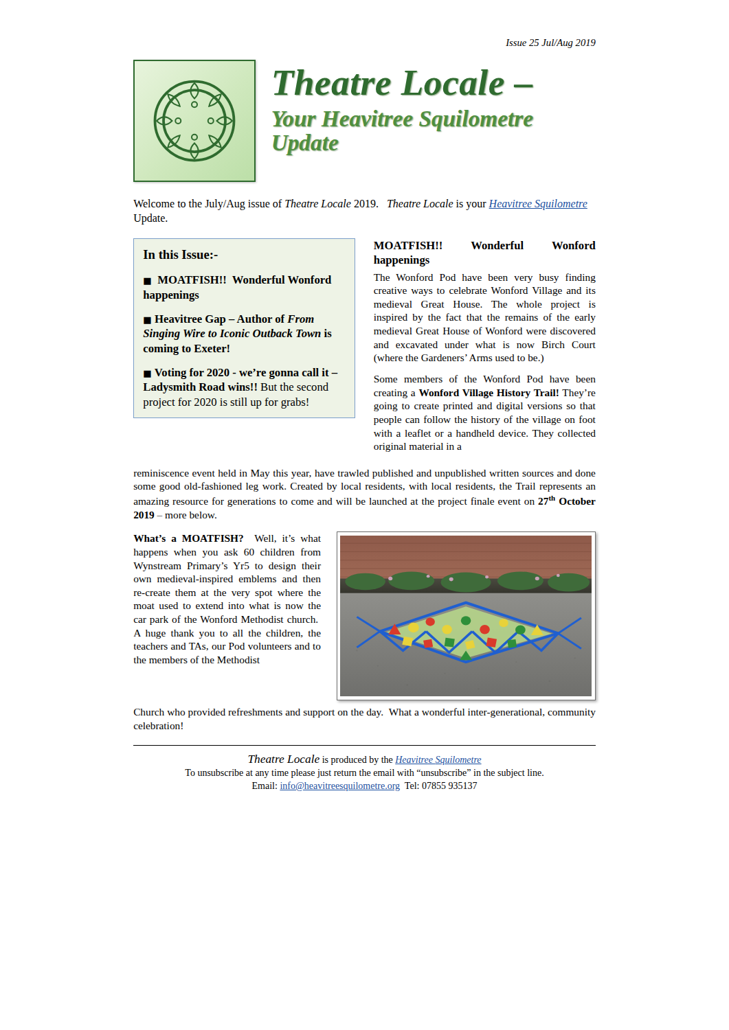Issue 25 Jul/Aug 2019
Theatre Locale –
Your Heavitree Squilometre Update
Welcome to the July/Aug issue of Theatre Locale 2019. Theatre Locale is your Heavitree Squilometre Update.
In this Issue:-
■ MOATFISH!! Wonderful Wonford happenings
■ Heavitree Gap – Author of From Singing Wire to Iconic Outback Town is coming to Exeter!
■ Voting for 2020 - we’re gonna call it – Ladysmith Road wins!! But the second project for 2020 is still up for grabs!
MOATFISH!! Wonderful Wonford happenings
The Wonford Pod have been very busy finding creative ways to celebrate Wonford Village and its medieval Great House. The whole project is inspired by the fact that the remains of the early medieval Great House of Wonford were discovered and excavated under what is now Birch Court (where the Gardeners’ Arms used to be.)
Some members of the Wonford Pod have been creating a Wonford Village History Trail! They’re going to create printed and digital versions so that people can follow the history of the village on foot with a leaflet or a handheld device. They collected original material in a
reminiscence event held in May this year, have trawled published and unpublished written sources and done some good old-fashioned leg work. Created by local residents, with local residents, the Trail represents an amazing resource for generations to come and will be launched at the project finale event on 27th October 2019 – more below.
What’s a MOATFISH? Well, it’s what happens when you ask 60 children from Wynstream Primary’s Yr5 to design their own medieval-inspired emblems and then re-create them at the very spot where the moat used to extend into what is now the car park of the Wonford Methodist church. A huge thank you to all the children, the teachers and TAs, our Pod volunteers and to the members of the Methodist
Church who provided refreshments and support on the day. What a wonderful inter-generational, community celebration!
Theatre Locale is produced by the Heavitree Squilometre
To unsubscribe at any time please just return the email with “unsubscribe” in the subject line.
Email: info@heavitreesquilometre.org Tel: 07855 935137